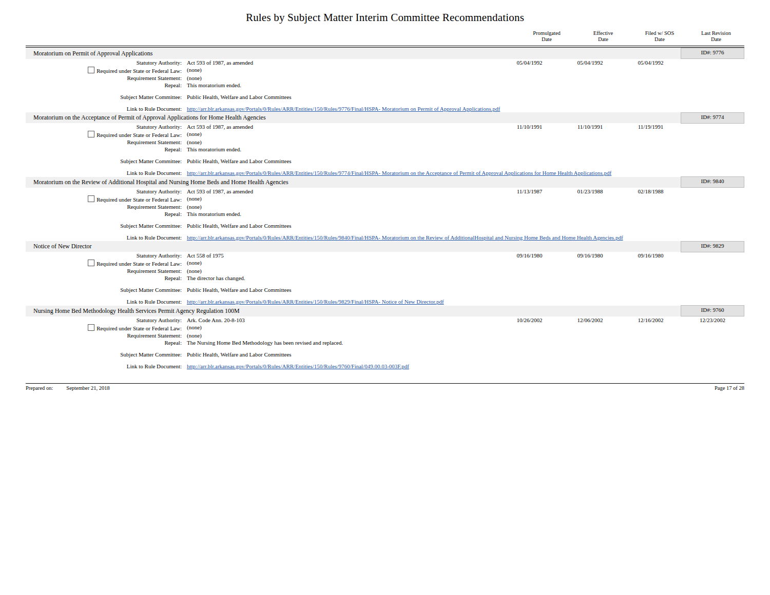Rules by Subject Matter Interim Committee Recommendations
| | | Promulgated Date | Effective Date | Filed w/ SOS Date | Last Revision Date |
| --- | --- | --- | --- | --- | --- |
| Moratorium on Permit of Approval Applications | ID#: 9776 |
| Statutory Authority: | Act 593 of 1987, as amended | 05/04/1992 | 05/04/1992 | 05/04/1992 | |
| Required under State or Federal Law: | (none) | |
| Requirement Statement: | (none) | |
| Repeal: | This moratorium ended. | |
| Subject Matter Committee: | Public Health, Welfare and Labor Committees | |
| Link to Rule Document: | http://arr.blr.arkansas.gov/Portals/0/Rules/ARR/Entities/150/Rules/9776/Final/HSPA- Moratorium on Permit of Approval Applications.pdf |
| Moratorium on the Acceptance of Permit of Approval Applications for Home Health Agencies | ID#: 9774 |
| Statutory Authority: | Act 593 of 1987, as amended | 11/10/1991 | 11/10/1991 | 11/19/1991 | |
| Required under State or Federal Law: | (none) | |
| Requirement Statement: | (none) | |
| Repeal: | This moratorium ended. | |
| Subject Matter Committee: | Public Health, Welfare and Labor Committees | |
| Link to Rule Document: | http://arr.blr.arkansas.gov/Portals/0/Rules/ARR/Entities/150/Rules/9774/Final/HSPA- Moratorium on the Acceptance of Permit of Approval Applications for Home Health Applications.pdf |
| Moratorium on the Review of Additional Hospital and Nursing Home Beds and Home Health Agencies | ID#: 9840 |
| Statutory Authority: | Act 593 of 1987, as amended | 11/13/1987 | 01/23/1988 | 02/18/1988 | |
| Required under State or Federal Law: | (none) | |
| Requirement Statement: | (none) | |
| Repeal: | This moratorium ended. | |
| Subject Matter Committee: | Public Health, Welfare and Labor Committees | |
| Link to Rule Document: | http://arr.blr.arkansas.gov/Portals/0/Rules/ARR/Entities/150/Rules/9840/Final/HSPA- Moratorium on the Review of AdditionalHospital and Nursing Home Beds and Home Health Agencies.pdf |
| Notice of New Director | ID#: 9829 |
| Statutory Authority: | Act 558 of 1975 | 09/16/1980 | 09/16/1980 | 09/16/1980 | |
| Required under State or Federal Law: | (none) | |
| Requirement Statement: | (none) | |
| Repeal: | The director has changed. | |
| Subject Matter Committee: | Public Health, Welfare and Labor Committees | |
| Link to Rule Document: | http://arr.blr.arkansas.gov/Portals/0/Rules/ARR/Entities/150/Rules/9829/Final/HSPA- Notice of New Director.pdf |
| Nursing Home Bed Methodology Health Services Permit Agency Regulation 100M | ID#: 9760 |
| Statutory Authority: | Ark. Code Ann. 20-8-103 | 10/26/2002 | 12/06/2002 | 12/16/2002 | 12/23/2002 |
| Required under State or Federal Law: | (none) | |
| Requirement Statement: | (none) | |
| Repeal: | The Nursing Home Bed Methodology has been revised and replaced. | |
| Subject Matter Committee: | Public Health, Welfare and Labor Committees | |
| Link to Rule Document: | http://arr.blr.arkansas.gov/Portals/0/Rules/ARR/Entities/150/Rules/9760/Final/049.00.03-003F.pdf |
Prepared on: September 21, 2018
Page 17 of 28